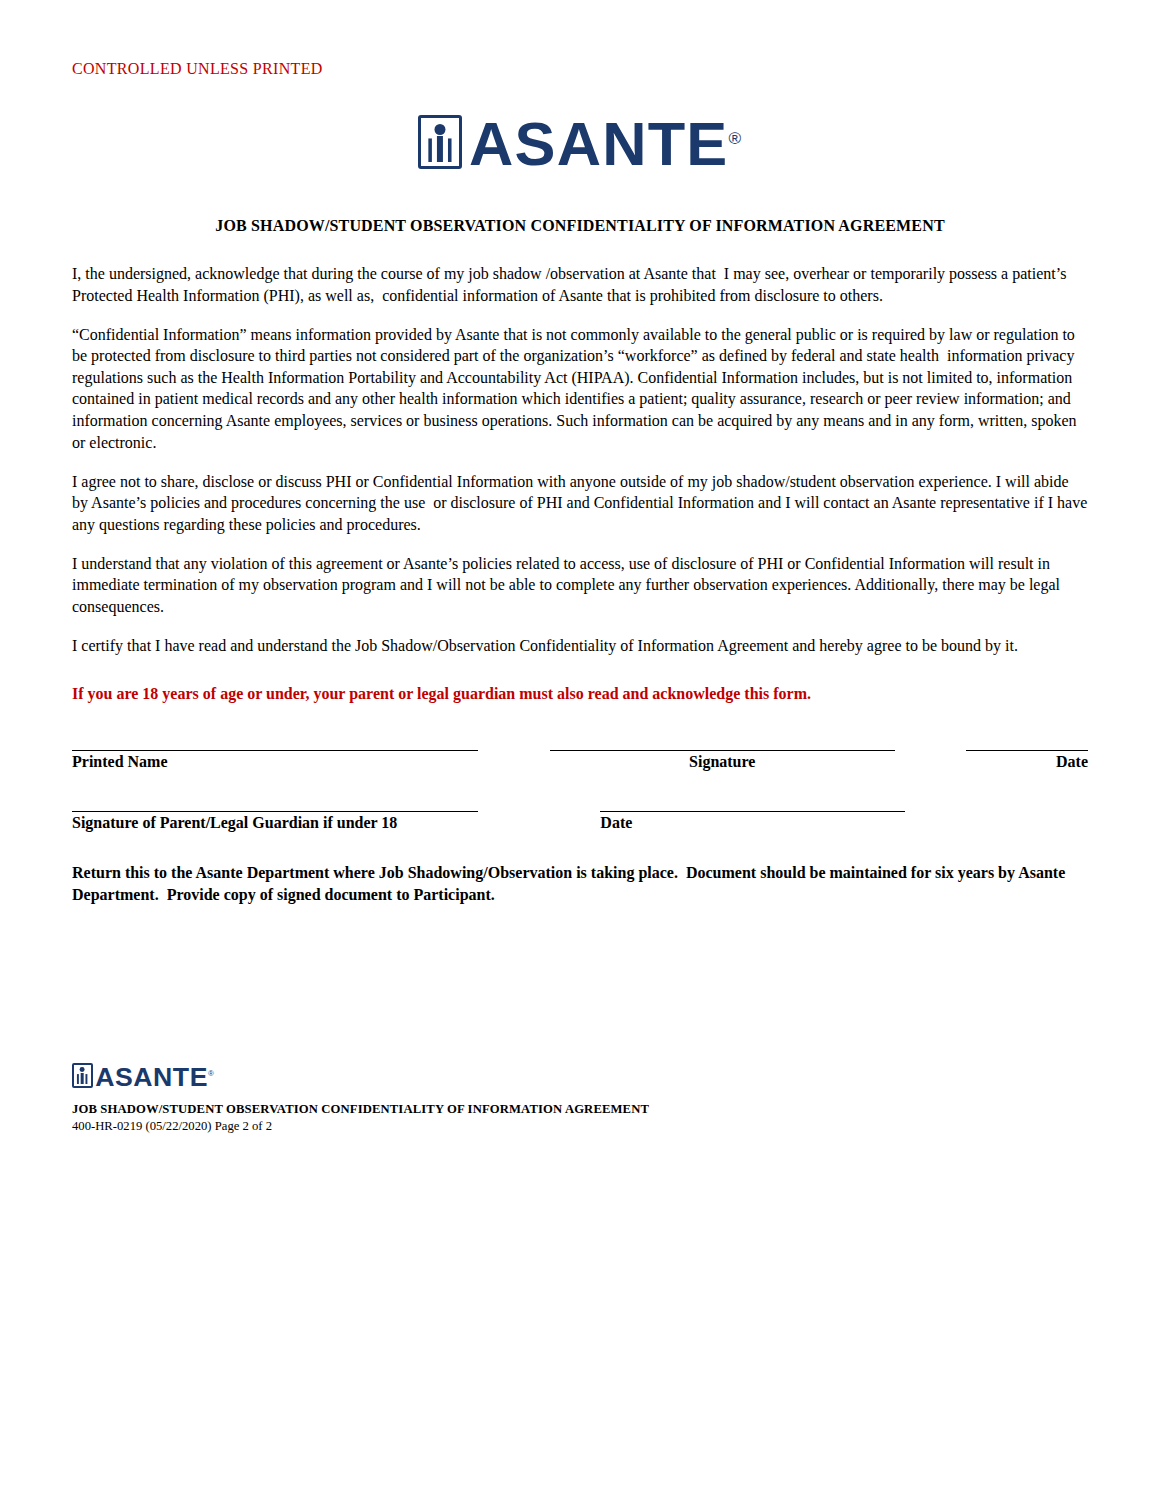CONTROLLED UNLESS PRINTED
ASANTE®
JOB SHADOW/STUDENT OBSERVATION CONFIDENTIALITY OF INFORMATION AGREEMENT
I, the undersigned, acknowledge that during the course of my job shadow /observation at Asante that I may see, overhear or temporarily possess a patient’s Protected Health Information (PHI), as well as, confidential information of Asante that is prohibited from disclosure to others.
“Confidential Information” means information provided by Asante that is not commonly available to the general public or is required by law or regulation to be protected from disclosure to third parties not considered part of the organization’s “workforce” as defined by federal and state health information privacy regulations such as the Health Information Portability and Accountability Act (HIPAA). Confidential Information includes, but is not limited to, information contained in patient medical records and any other health information which identifies a patient; quality assurance, research or peer review information; and information concerning Asante employees, services or business operations. Such information can be acquired by any means and in any form, written, spoken or electronic.
I agree not to share, disclose or discuss PHI or Confidential Information with anyone outside of my job shadow/student observation experience. I will abide by Asante’s policies and procedures concerning the use or disclosure of PHI and Confidential Information and I will contact an Asante representative if I have any questions regarding these policies and procedures.
I understand that any violation of this agreement or Asante’s policies related to access, use of disclosure of PHI or Confidential Information will result in immediate termination of my observation program and I will not be able to complete any further observation experiences. Additionally, there may be legal consequences.
I certify that I have read and understand the Job Shadow/Observation Confidentiality of Information Agreement and hereby agree to be bound by it.
If you are 18 years of age or under, your parent or legal guardian must also read and acknowledge this form.
| Printed Name | | Signature | | Date |
| Signature of Parent/Legal Guardian if under 18 | | Date | |
Return this to the Asante Department where Job Shadowing/Observation is taking place. Document should be maintained for six years by Asante Department. Provide copy of signed document to Participant.
ASANTE®
JOB SHADOW/STUDENT OBSERVATION CONFIDENTIALITY OF INFORMATION AGREEMENT
400-HR-0219 (05/22/2020) Page 2 of 2